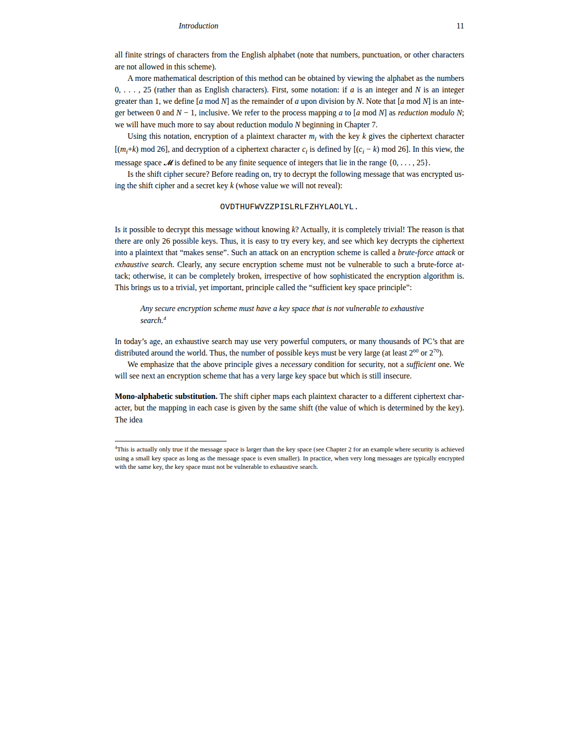Introduction 11
all finite strings of characters from the English alphabet (note that numbers, punctuation, or other characters are not allowed in this scheme).
A more mathematical description of this method can be obtained by viewing the alphabet as the numbers 0, . . . , 25 (rather than as English characters). First, some notation: if a is an integer and N is an integer greater than 1, we define [a mod N] as the remainder of a upon division by N. Note that [a mod N] is an integer between 0 and N − 1, inclusive. We refer to the process mapping a to [a mod N] as reduction modulo N; we will have much more to say about reduction modulo N beginning in Chapter 7.
Using this notation, encryption of a plaintext character mi with the key k gives the ciphertext character [(mi+k) mod 26], and decryption of a ciphertext character ci is defined by [(ci − k) mod 26]. In this view, the message space 𝓜 is defined to be any finite sequence of integers that lie in the range {0, . . . , 25}.
Is the shift cipher secure? Before reading on, try to decrypt the following message that was encrypted using the shift cipher and a secret key k (whose value we will not reveal):
OVDTHUFWVZZPISLRLFZHYLAOLYL.
Is it possible to decrypt this message without knowing k? Actually, it is completely trivial! The reason is that there are only 26 possible keys. Thus, it is easy to try every key, and see which key decrypts the ciphertext into a plaintext that “makes sense”. Such an attack on an encryption scheme is called a brute-force attack or exhaustive search. Clearly, any secure encryption scheme must not be vulnerable to such a brute-force attack; otherwise, it can be completely broken, irrespective of how sophisticated the encryption algorithm is. This brings us to a trivial, yet important, principle called the “sufficient key space principle”:
Any secure encryption scheme must have a key space that is not vulnerable to exhaustive search.4
In today’s age, an exhaustive search may use very powerful computers, or many thousands of PC’s that are distributed around the world. Thus, the number of possible keys must be very large (at least 260 or 270).
We emphasize that the above principle gives a necessary condition for security, not a sufficient one. We will see next an encryption scheme that has a very large key space but which is still insecure.
Mono-alphabetic substitution. The shift cipher maps each plaintext character to a different ciphertext character, but the mapping in each case is given by the same shift (the value of which is determined by the key). The idea
4This is actually only true if the message space is larger than the key space (see Chapter 2 for an example where security is achieved using a small key space as long as the message space is even smaller). In practice, when very long messages are typically encrypted with the same key, the key space must not be vulnerable to exhaustive search.